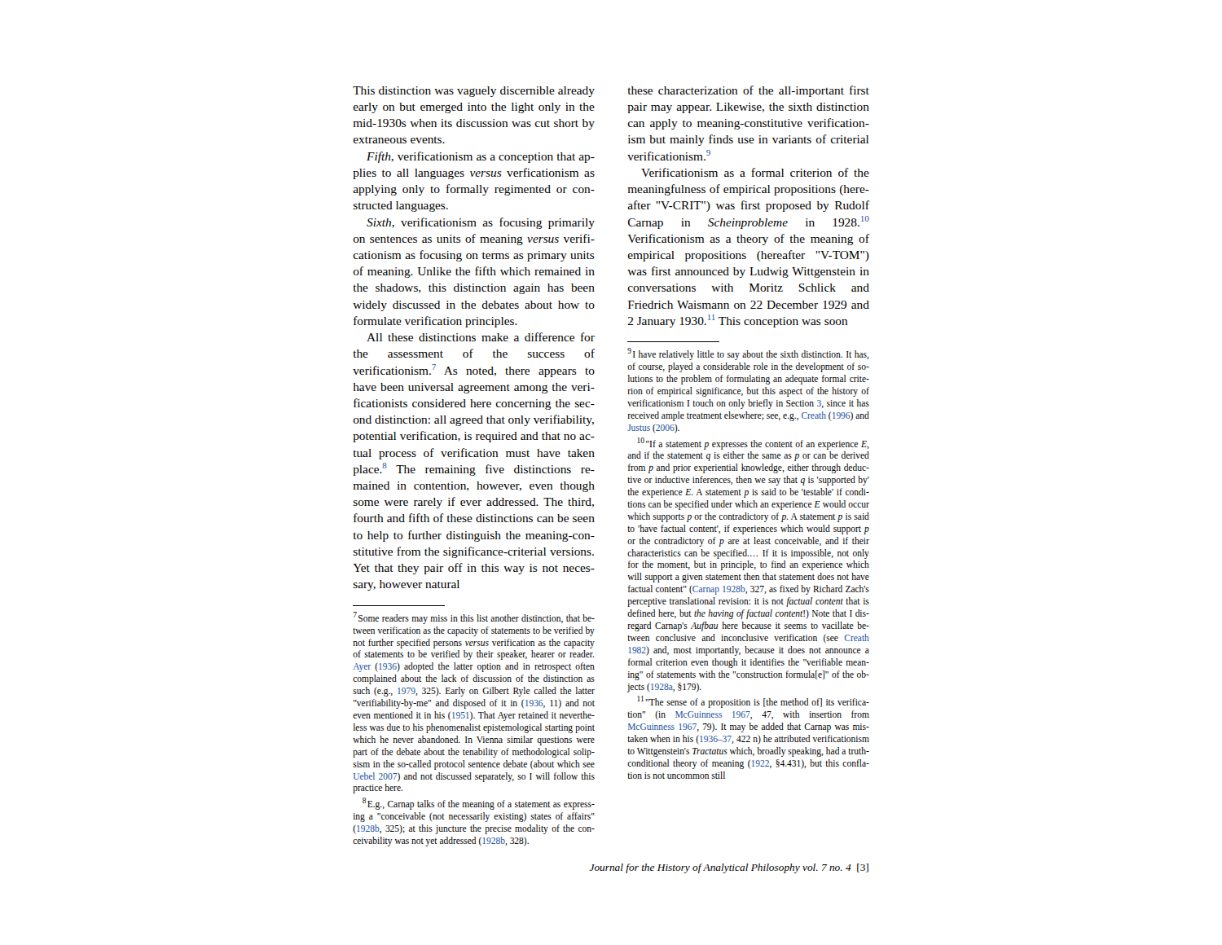This distinction was vaguely discernible already early on but emerged into the light only in the mid-1930s when its discussion was cut short by extraneous events.
Fifth, verificationism as a conception that applies to all languages versus verficationism as applying only to formally regimented or constructed languages.
Sixth, verificationism as focusing primarily on sentences as units of meaning versus verificationism as focusing on terms as primary units of meaning. Unlike the fifth which remained in the shadows, this distinction again has been widely discussed in the debates about how to formulate verification principles.
All these distinctions make a difference for the assessment of the success of verificationism.7 As noted, there appears to have been universal agreement among the verificationists considered here concerning the second distinction: all agreed that only verifiability, potential verification, is required and that no actual process of verification must have taken place.8 The remaining five distinctions remained in contention, however, even though some were rarely if ever addressed. The third, fourth and fifth of these distinctions can be seen to help to further distinguish the meaning-constitutive from the significance-criterial versions. Yet that they pair off in this way is not necessary, however natural
7 Some readers may miss in this list another distinction, that between verification as the capacity of statements to be verified by not further specified persons versus verification as the capacity of statements to be verified by their speaker, hearer or reader. Ayer (1936) adopted the latter option and in retrospect often complained about the lack of discussion of the distinction as such (e.g., 1979, 325). Early on Gilbert Ryle called the latter "verifiability-by-me" and disposed of it in (1936, 11) and not even mentioned it in his (1951). That Ayer retained it nevertheless was due to his phenomenalist epistemological starting point which he never abandoned. In Vienna similar questions were part of the debate about the tenability of methodological solipsism in the so-called protocol sentence debate (about which see Uebel 2007) and not discussed separately, so I will follow this practice here.
8 E.g., Carnap talks of the meaning of a statement as expressing a "conceivable (not necessarily existing) states of affairs" (1928b, 325); at this juncture the precise modality of the conceivability was not yet addressed (1928b, 328).
these characterization of the all-important first pair may appear. Likewise, the sixth distinction can apply to meaning-constitutive verificationism but mainly finds use in variants of criterial verificationism.9
Verificationism as a formal criterion of the meaningfulness of empirical propositions (hereafter "V-CRIT") was first proposed by Rudolf Carnap in Scheinprobleme in 1928.10 Verificationism as a theory of the meaning of empirical propositions (hereafter "V-TOM") was first announced by Ludwig Wittgenstein in conversations with Moritz Schlick and Friedrich Waismann on 22 December 1929 and 2 January 1930.11 This conception was soon
9 I have relatively little to say about the sixth distinction. It has, of course, played a considerable role in the development of solutions to the problem of formulating an adequate formal criterion of empirical significance, but this aspect of the history of verificationism I touch on only briefly in Section 3, since it has received ample treatment elsewhere; see, e.g., Creath (1996) and Justus (2006).
10"If a statement p expresses the content of an experience E, and if the statement q is either the same as p or can be derived from p and prior experiential knowledge, either through deductive or inductive inferences, then we say that q is 'supported by' the experience E. A statement p is said to be 'testable' if conditions can be specified under which an experience E would occur which supports p or the contradictory of p. A statement p is said to 'have factual content', if experiences which would support p or the contradictory of p are at least conceivable, and if their characteristics can be specified.… If it is impossible, not only for the moment, but in principle, to find an experience which will support a given statement then that statement does not have factual content" (Carnap 1928b, 327, as fixed by Richard Zach's perceptive translational revision: it is not factual content that is defined here, but the having of factual content!) Note that I disregard Carnap's Aufbau here because it seems to vacillate between conclusive and inconclusive verification (see Creath 1982) and, most importantly, because it does not announce a formal criterion even though it identifies the "verifiable meaning" of statements with the "construction formula[e]" of the objects (1928a, §179).
11"The sense of a proposition is [the method of] its verification" (in McGuinness 1967, 47, with insertion from McGuinness 1967, 79). It may be added that Carnap was mistaken when in his (1936–37, 422 n) he attributed verificationism to Wittgenstein's Tractatus which, broadly speaking, had a truth-conditional theory of meaning (1922, §4.431), but this conflation is not uncommon still
Journal for the History of Analytical Philosophy vol. 7 no. 4[3]